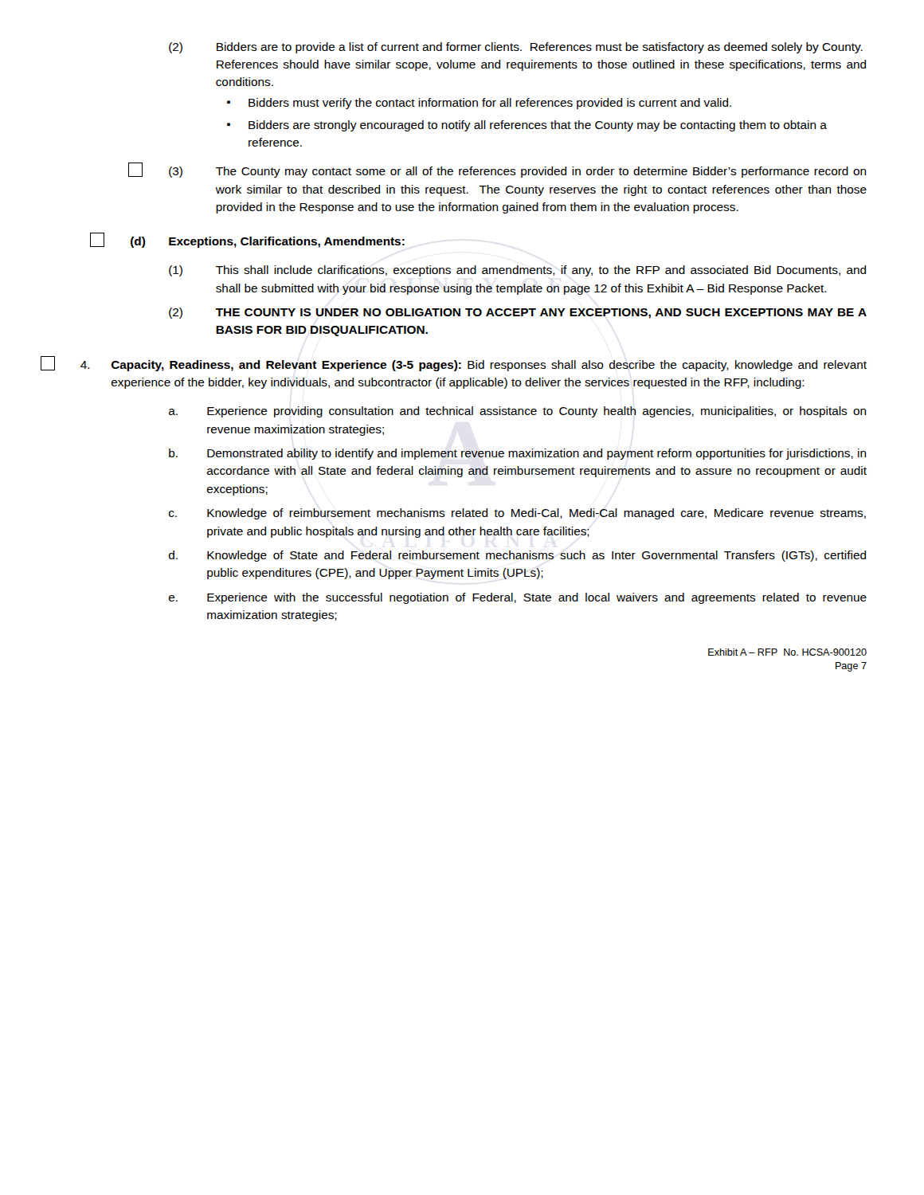COUNTY OF
A
CALIFORNIA
(2)
Bidders are to provide a list of current and former clients. References must be satisfactory as deemed solely by County. References should have similar scope, volume and requirements to those outlined in these specifications, terms and conditions.
Bidders must verify the contact information for all references provided is current and valid.
Bidders are strongly encouraged to notify all references that the County may be contacting them to obtain a reference.
(3)
The County may contact some or all of the references provided in order to determine Bidder’s performance record on work similar to that described in this request. The County reserves the right to contact references other than those provided in the Response and to use the information gained from them in the evaluation process.
(d)
Exceptions, Clarifications, Amendments:
(1)
This shall include clarifications, exceptions and amendments, if any, to the RFP and associated Bid Documents, and shall be submitted with your bid response using the template on page 12 of this Exhibit A – Bid Response Packet.
(2)
THE COUNTY IS UNDER NO OBLIGATION TO ACCEPT ANY EXCEPTIONS, AND SUCH EXCEPTIONS MAY BE A BASIS FOR BID DISQUALIFICATION.
4.
Capacity, Readiness, and Relevant Experience (3-5 pages): Bid responses shall also describe the capacity, knowledge and relevant experience of the bidder, key individuals, and subcontractor (if applicable) to deliver the services requested in the RFP, including:
a.
Experience providing consultation and technical assistance to County health agencies, municipalities, or hospitals on revenue maximization strategies;
b.
Demonstrated ability to identify and implement revenue maximization and payment reform opportunities for jurisdictions, in accordance with all State and federal claiming and reimbursement requirements and to assure no recoupment or audit exceptions;
c.
Knowledge of reimbursement mechanisms related to Medi-Cal, Medi-Cal managed care, Medicare revenue streams, private and public hospitals and nursing and other health care facilities;
d.
Knowledge of State and Federal reimbursement mechanisms such as Inter Governmental Transfers (IGTs), certified public expenditures (CPE), and Upper Payment Limits (UPLs);
e.
Experience with the successful negotiation of Federal, State and local waivers and agreements related to revenue maximization strategies;
Exhibit A – RFP No. HCSA-900120
Page 7